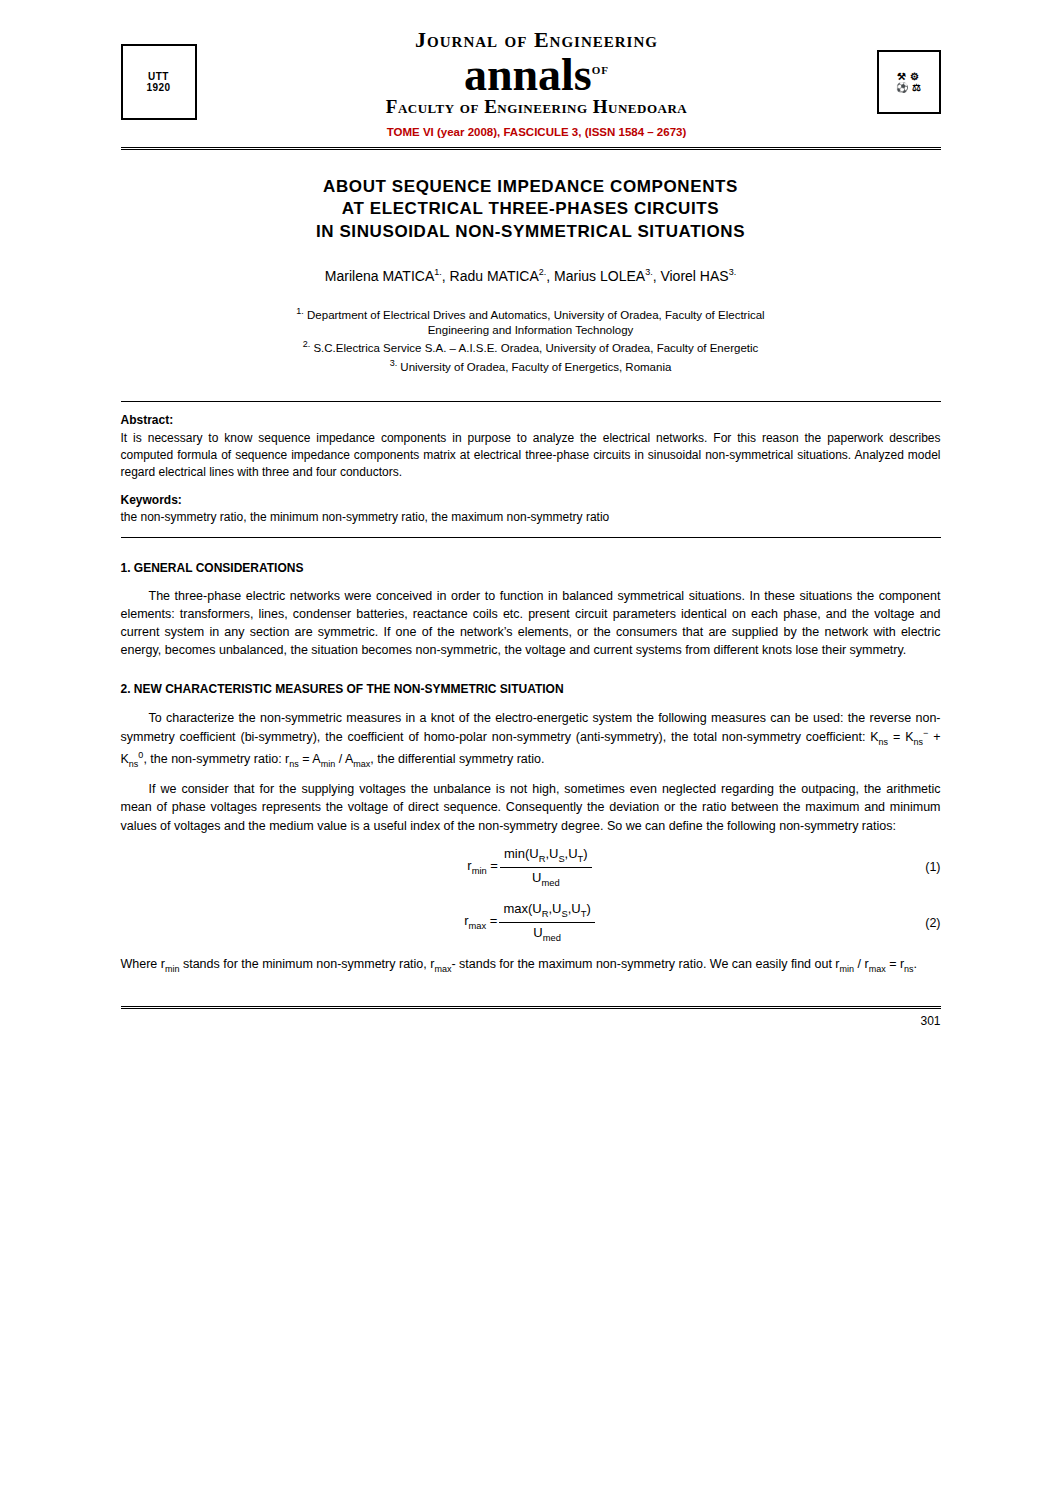UTT
1920
Journal of Engineering
annalsof
Faculty of Engineering Hunedoara
TOME VI (year 2008), FASCICULE 3, (ISSN 1584 – 2673)
⚒ ⚙
⚽ ⚖
About Sequence Impedance Components
at Electrical Three-Phases Circuits
in Sinusoidal Non-Symmetrical Situations
Marilena MATICA1., Radu MATICA2., Marius LOLEA3., Viorel HAS3.
1. Department of Electrical Drives and Automatics, University of Oradea, Faculty of Electrical
Engineering and Information Technology
2. S.C.Electrica Service S.A. – A.I.S.E. Oradea, University of Oradea, Faculty of Energetic
3. University of Oradea, Faculty of Energetics, Romania
Abstract:
It is necessary to know sequence impedance components in purpose to analyze the electrical networks. For this reason the paperwork describes computed formula of sequence impedance components matrix at electrical three-phase circuits in sinusoidal non-symmetrical situations. Analyzed model regard electrical lines with three and four conductors.
Keywords:
the non-symmetry ratio, the minimum non-symmetry ratio, the maximum non-symmetry ratio
1. General Considerations
The three-phase electric networks were conceived in order to function in balanced symmetrical situations. In these situations the component elements: transformers, lines, condenser batteries, reactance coils etc. present circuit parameters identical on each phase, and the voltage and current system in any section are symmetric. If one of the network’s elements, or the consumers that are supplied by the network with electric energy, becomes unbalanced, the situation becomes non-symmetric, the voltage and current systems from different knots lose their symmetry.
2. New Characteristic Measures of the Non-Symmetric Situation
To characterize the non-symmetric measures in a knot of the electro-energetic system the following measures can be used: the reverse non-symmetry coefficient (bi-symmetry), the coefficient of homo-polar non-symmetry (anti-symmetry), the total non-symmetry coefficient: Kns = Kns− + Kns0, the non-symmetry ratio: rns = Amin / Amax, the differential symmetry ratio.
If we consider that for the supplying voltages the unbalance is not high, sometimes even neglected regarding the outpacing, the arithmetic mean of phase voltages represents the voltage of direct sequence. Consequently the deviation or the ratio between the maximum and minimum values of voltages and the medium value is a useful index of the non-symmetry degree. So we can define the following non-symmetry ratios:
rmin = min(UR,US,UT) Umed (1)
rmax = max(UR,US,UT) Umed (2)
Where rmin stands for the minimum non-symmetry ratio, rmax- stands for the maximum non-symmetry ratio. We can easily find out rmin / rmax = rns.
301